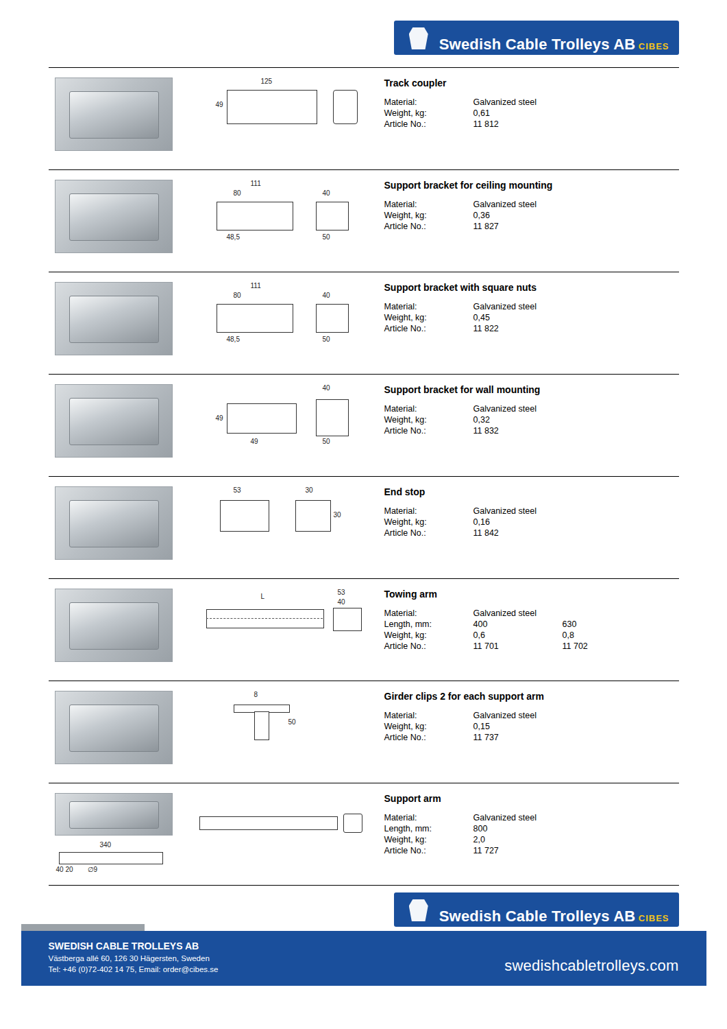Swedish Cable Trolleys AB CIBES
125 49
Track coupler
| Material: | Galvanized steel |
| Weight, kg: | 0,61 |
| Article No.: | 11 812 |
111 80 40 48,5 50
Support bracket for ceiling mounting
| Material: | Galvanized steel |
| Weight, kg: | 0,36 |
| Article No.: | 11 827 |
111 80 40 48,5 50
Support bracket with square nuts
| Material: | Galvanized steel |
| Weight, kg: | 0,45 |
| Article No.: | 11 822 |
40 49 49 50
Support bracket for wall mounting
| Material: | Galvanized steel |
| Weight, kg: | 0,32 |
| Article No.: | 11 832 |
53 30 30
End stop
| Material: | Galvanized steel |
| Weight, kg: | 0,16 |
| Article No.: | 11 842 |
L 53 40
Towing arm
| Material: | Galvanized steel | |
| Length, mm: | 400 | 630 |
| Weight, kg: | 0,6 | 0,8 |
| Article No.: | 11 701 | 11 702 |
8 50
Girder clips 2 for each support arm
| Material: | Galvanized steel |
| Weight, kg: | 0,15 |
| Article No.: | 11 737 |
340 40 20 ∅9
Support arm
| Material: | Galvanized steel |
| Length, mm: | 800 |
| Weight, kg: | 2,0 |
| Article No.: | 11 727 |
Swedish Cable Trolleys AB CIBES
SWEDISH CABLE TROLLEYS AB
Västberga allé 60, 126 30 Hägersten, Sweden
Tel: +46 (0)72-402 14 75, Email: order@cibes.se
swedishcabletrolleys.com